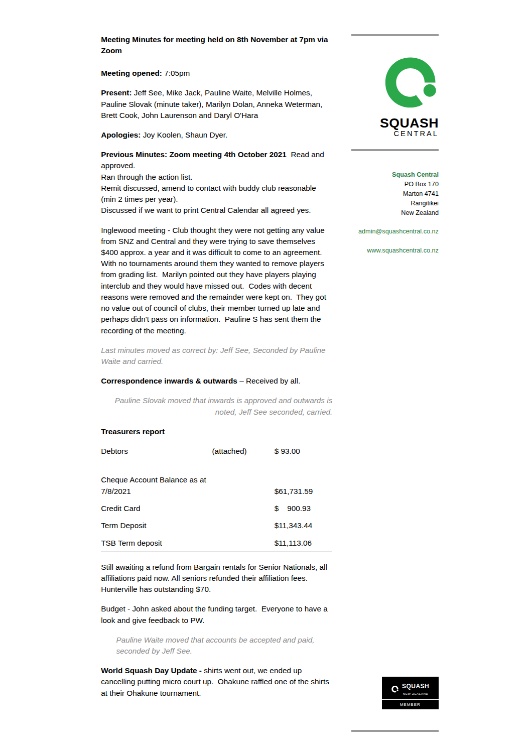Meeting Minutes for meeting held on 8th November at 7pm via Zoom
Meeting opened: 7:05pm
Present: Jeff See, Mike Jack, Pauline Waite, Melville Holmes, Pauline Slovak (minute taker), Marilyn Dolan, Anneka Weterman, Brett Cook, John Laurenson and Daryl O'Hara
Apologies: Joy Koolen, Shaun Dyer.
Previous Minutes: Zoom meeting 4th October 2021 Read and approved.
Ran through the action list.
Remit discussed, amend to contact with buddy club reasonable (min 2 times per year).
Discussed if we want to print Central Calendar all agreed yes.
Inglewood meeting - Club thought they were not getting any value from SNZ and Central and they were trying to save themselves $400 approx. a year and it was difficult to come to an agreement. With no tournaments around them they wanted to remove players from grading list. Marilyn pointed out they have players playing interclub and they would have missed out. Codes with decent reasons were removed and the remainder were kept on. They got no value out of council of clubs, their member turned up late and perhaps didn't pass on information. Pauline S has sent them the recording of the meeting.
Last minutes moved as correct by: Jeff See, Seconded by Pauline Waite and carried.
Correspondence inwards & outwards – Received by all.
Pauline Slovak moved that inwards is approved and outwards is noted, Jeff See seconded, carried.
Treasurers report
| Debtors | (attached) | $ 93.00 |
| Cheque Account Balance as at 7/8/2021 | | $61,731.59 |
| Credit Card | | $ 900.93 |
| Term Deposit | | $11,343.44 |
| TSB Term deposit | | $11,113.06 |
Still awaiting a refund from Bargain rentals for Senior Nationals, all affiliations paid now. All seniors refunded their affiliation fees. Hunterville has outstanding $70.
Budget - John asked about the funding target. Everyone to have a look and give feedback to PW.
Pauline Waite moved that accounts be accepted and paid, seconded by Jeff See.
World Squash Day Update - shirts went out, we ended up cancelling putting micro court up. Ohakune raffled one of the shirts at their Ohakune tournament.
SQUASH CENTRAL
Squash Central
PO Box 170
Marton 4741
Rangitikei
New Zealand
admin@squashcentral.co.nz
www.squashcentral.co.nz
SQUASH
NEW ZEALAND
MEMBER